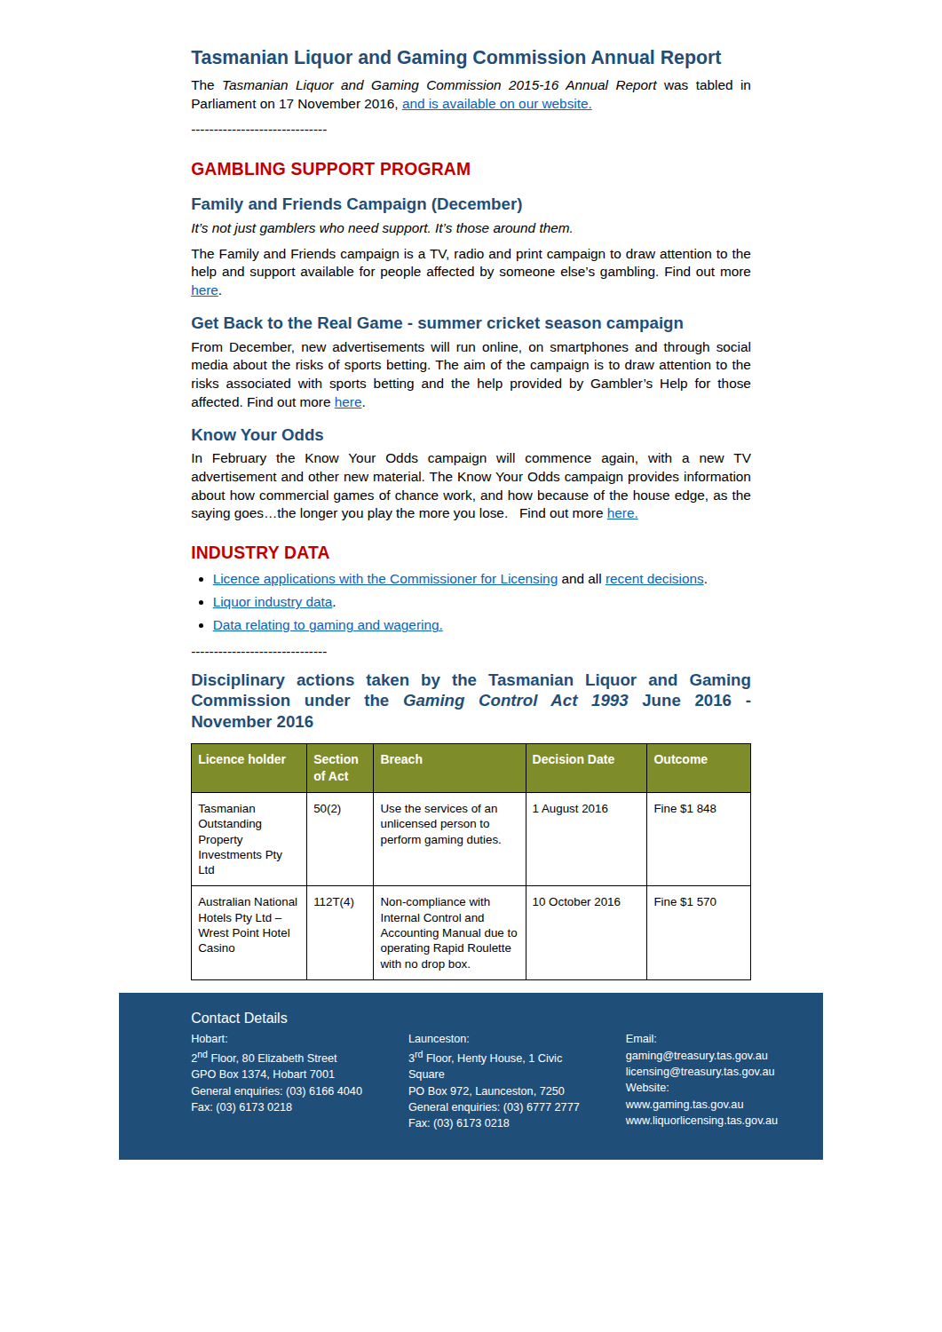Tasmanian Liquor and Gaming Commission Annual Report
The Tasmanian Liquor and Gaming Commission 2015-16 Annual Report was tabled in Parliament on 17 November 2016, and is available on our website.
------------------------------
GAMBLING SUPPORT PROGRAM
Family and Friends Campaign (December)
It’s not just gamblers who need support. It’s those around them.
The Family and Friends campaign is a TV, radio and print campaign to draw attention to the help and support available for people affected by someone else’s gambling. Find out more here.
Get Back to the Real Game - summer cricket season campaign
From December, new advertisements will run online, on smartphones and through social media about the risks of sports betting. The aim of the campaign is to draw attention to the risks associated with sports betting and the help provided by Gambler’s Help for those affected. Find out more here.
Know Your Odds
In February the Know Your Odds campaign will commence again, with a new TV advertisement and other new material. The Know Your Odds campaign provides information about how commercial games of chance work, and how because of the house edge, as the saying goes…the longer you play the more you lose. Find out more here.
INDUSTRY DATA
Licence applications with the Commissioner for Licensing and all recent decisions.
Liquor industry data.
Data relating to gaming and wagering.
------------------------------
Disciplinary actions taken by the Tasmanian Liquor and Gaming Commission under the Gaming Control Act 1993 June 2016 - November 2016
| Licence holder | Section of Act | Breach | Decision Date | Outcome |
| --- | --- | --- | --- | --- |
| Tasmanian Outstanding Property Investments Pty Ltd | 50(2) | Use the services of an unlicensed person to perform gaming duties. | 1 August 2016 | Fine $1 848 |
| Australian National Hotels Pty Ltd – Wrest Point Hotel Casino | 112T(4) | Non-compliance with Internal Control and Accounting Manual due to operating Rapid Roulette with no drop box. | 10 October 2016 | Fine $1 570 |
Contact Details
Hobart:
2nd Floor, 80 Elizabeth Street
GPO Box 1374, Hobart 7001
General enquiries: (03) 6166 4040
Fax: (03) 6173 0218
Launceston:
3rd Floor, Henty House, 1 Civic Square
PO Box 972, Launceston, 7250
General enquiries: (03) 6777 2777
Fax: (03) 6173 0218
Email:
gaming@treasury.tas.gov.au
licensing@treasury.tas.gov.au
Website:
www.gaming.tas.gov.au
www.liquorlicensing.tas.gov.au
★
Tasmanian
Government